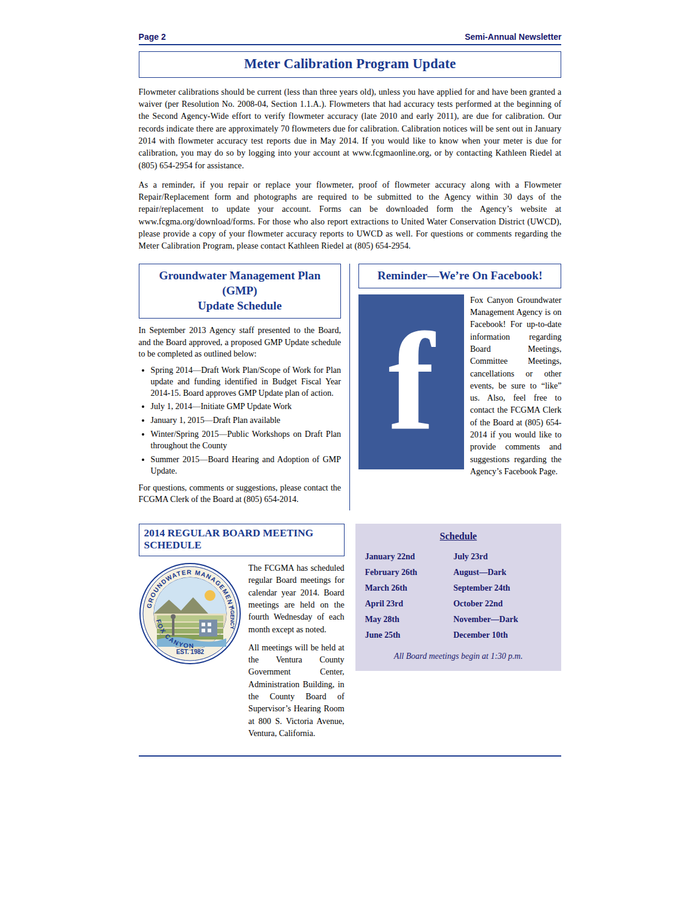Page 2
Semi-Annual Newsletter
Meter Calibration Program Update
Flowmeter calibrations should be current (less than three years old), unless you have applied for and have been granted a waiver (per Resolution No. 2008-04, Section 1.1.A.). Flowmeters that had accuracy tests performed at the beginning of the Second Agency-Wide effort to verify flowmeter accuracy (late 2010 and early 2011), are due for calibration. Our records indicate there are approximately 70 flowmeters due for calibration. Calibration notices will be sent out in January 2014 with flowmeter accuracy test reports due in May 2014. If you would like to know when your meter is due for calibration, you may do so by logging into your account at www.fcgmaonline.org, or by contacting Kathleen Riedel at (805) 654-2954 for assistance.
As a reminder, if you repair or replace your flowmeter, proof of flowmeter accuracy along with a Flowmeter Repair/Replacement form and photographs are required to be submitted to the Agency within 30 days of the repair/replacement to update your account. Forms can be downloaded form the Agency’s website at www.fcgma.org/download/forms. For those who also report extractions to United Water Conservation District (UWCD), please provide a copy of your flowmeter accuracy reports to UWCD as well. For questions or comments regarding the Meter Calibration Program, please contact Kathleen Riedel at (805) 654-2954.
Groundwater Management Plan (GMP)
Update Schedule
In September 2013 Agency staff presented to the Board, and the Board approved, a proposed GMP Update schedule to be completed as outlined below:
Spring 2014—Draft Work Plan/Scope of Work for Plan update and funding identified in Budget Fiscal Year 2014-15. Board approves GMP Update plan of action.
July 1, 2014—Initiate GMP Update Work
January 1, 2015—Draft Plan available
Winter/Spring 2015—Public Workshops on Draft Plan throughout the County
Summer 2015—Board Hearing and Adoption of GMP Update.
For questions, comments or suggestions, please contact the FCGMA Clerk of the Board at (805) 654-2014.
Reminder—We’re On Facebook!
f
Fox Canyon Groundwater Management Agency is on Facebook! For up-to-date information regarding Board Meetings, Committee Meetings, cancellations or other events, be sure to “like” us. Also, feel free to contact the FCGMA Clerk of the Board at (805) 654-2014 if you would like to provide comments and suggestions regarding the Agency’s Facebook Page.
2014 REGULAR BOARD MEETING SCHEDULE
GROUNDWATER MANAGEMENT FOX CANYON EST. 1982 AGENCY
The FCGMA has scheduled regular Board meetings for calendar year 2014. Board meetings are held on the fourth Wednesday of each month except as noted.
All meetings will be held at the Ventura County Government Center, Administration Building, in the County Board of Supervisor’s Hearing Room at 800 S. Victoria Avenue, Ventura, California.
Schedule
| January 22nd | July 23rd |
| February 26th | August—Dark |
| March 26th | September 24th |
| April 23rd | October 22nd |
| May 28th | November—Dark |
| June 25th | December 10th |
All Board meetings begin at 1:30 p.m.